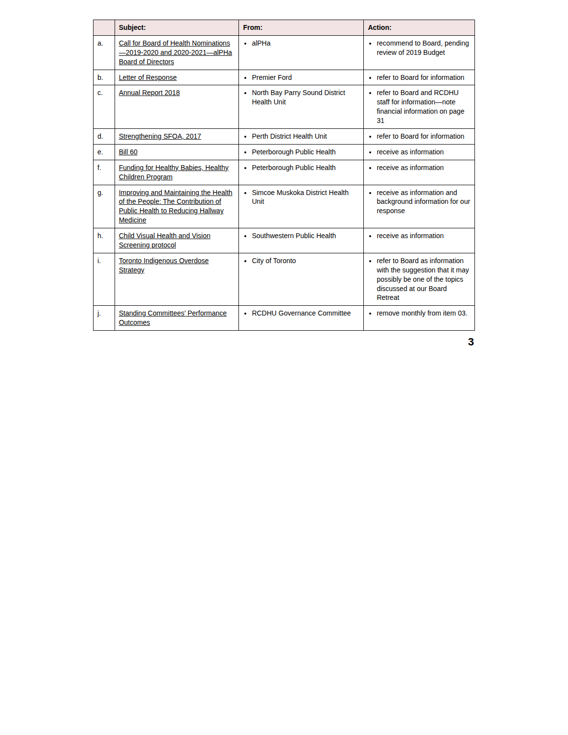| | Subject: | From: | Action: |
| --- | --- | --- | --- |
| a. | Call for Board of Health Nominations—2019-2020 and 2020-2021—alPHa Board of Directors | alPHa | recommend to Board, pending review of 2019 Budget |
| b. | Letter of Response | Premier Ford | refer to Board for information |
| c. | Annual Report 2018 | North Bay Parry Sound District Health Unit | refer to Board and RCDHU staff for information—note financial information on page 31 |
| d. | Strengthening SFOA, 2017 | Perth District Health Unit | refer to Board for information |
| e. | Bill 60 | Peterborough Public Health | receive as information |
| f. | Funding for Healthy Babies, Healthy Children Program | Peterborough Public Health | receive as information |
| g. | Improving and Maintaining the Health of the People: The Contribution of Public Health to Reducing Hallway Medicine | Simcoe Muskoka District Health Unit | receive as information and background information for our response |
| h. | Child Visual Health and Vision Screening protocol | Southwestern Public Health | receive as information |
| i. | Toronto Indigenous Overdose Strategy | City of Toronto | refer to Board as information with the suggestion that it may possibly be one of the topics discussed at our Board Retreat |
| j. | Standing Committees’ Performance Outcomes | RCDHU Governance Committee | remove monthly from item 03. |
3